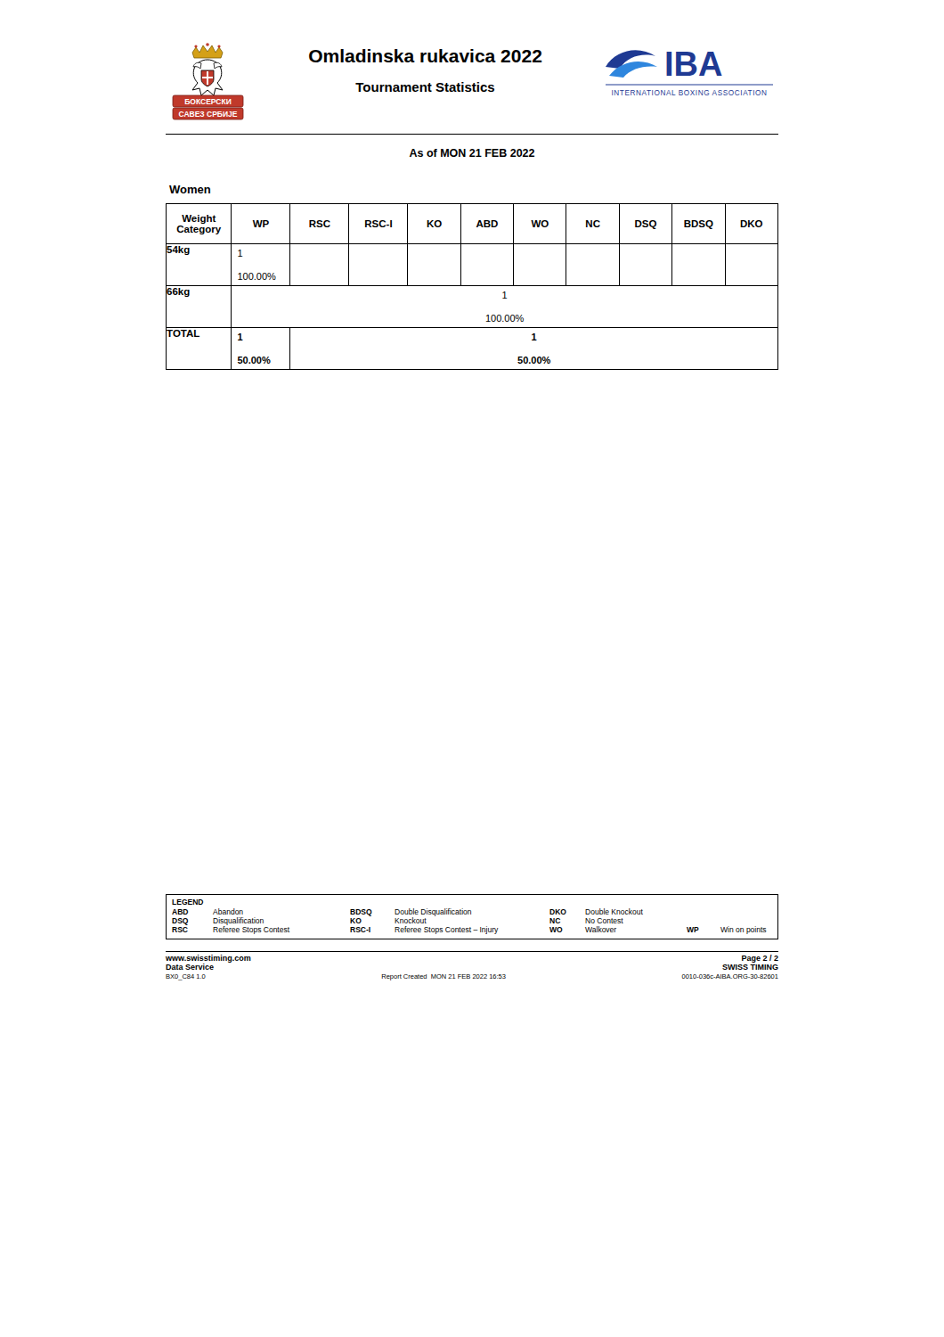БОКСЕРСКИ САВЕЗ СРБИЈЕ
Omladinska rukavica 2022
Tournament Statistics
IBA INTERNATIONAL BOXING ASSOCIATION
As of MON 21 FEB 2022
Women
| Weight Category | WP | RSC | RSC-I | KO | ABD | WO | NC | DSQ | BDSQ | DKO |
| --- | --- | --- | --- | --- | --- | --- | --- | --- | --- | --- |
| 54kg | 1 100.00% | | | | | | | | | |
| 66kg | 1 100.00% |
| TOTAL | 1 50.00% | 1 50.00% |
LEGEND
| ABD | Abandon | BDSQ | Double Disqualification | DKO | Double Knockout | | |
| DSQ | Disqualification | KO | Knockout | NC | No Contest | | |
| RSC | Referee Stops Contest | RSC-I | Referee Stops Contest – Injury | WO | Walkover | WP | Win on points |
www.swisstiming.com Page 2 / 2
Data Service SWISS TIMING
BX0_C84 1.0 Report Created MON 21 FEB 2022 16:53 0010-036c-AIBA.ORG-30-82601